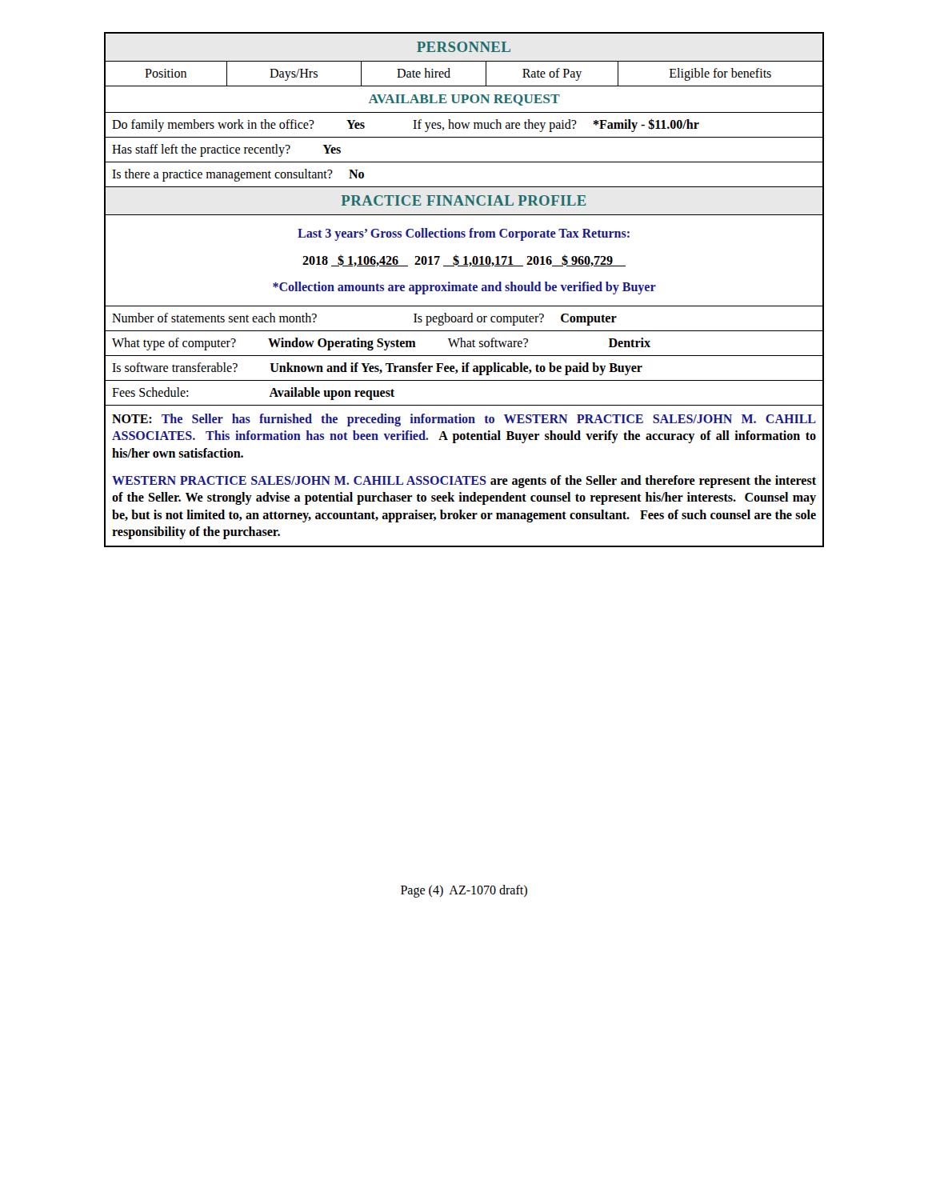| PERSONNEL |
| Position | Days/Hrs | Date hired | Rate of Pay | Eligible for benefits |
| AVAILABLE UPON REQUEST |
| Do family members work in the office? Yes If yes, how much are they paid? *Family - $11.00/hr |
| Has staff left the practice recently? Yes |
| Is there a practice management consultant? No |
| PRACTICE FINANCIAL PROFILE |
| Last 3 years’ Gross Collections from Corporate Tax Returns: 2018 $ 1,106,426 2017 $ 1,010,171 2016 $ 960,729 *Collection amounts are approximate and should be verified by Buyer |
| Number of statements sent each month? Is pegboard or computer? Computer |
| What type of computer? Window Operating System What software? Dentrix |
| Is software transferable? Unknown and if Yes, Transfer Fee, if applicable, to be paid by Buyer |
| Fees Schedule: Available upon request |
| NOTE: The Seller has furnished the preceding information to WESTERN PRACTICE SALES/JOHN M. CAHILL ASSOCIATES. This information has not been verified. A potential Buyer should verify the accuracy of all information to his/her own satisfaction. WESTERN PRACTICE SALES/JOHN M. CAHILL ASSOCIATES are agents of the Seller and therefore represent the interest of the Seller. We strongly advise a potential purchaser to seek independent counsel to represent his/her interests. Counsel may be, but is not limited to, an attorney, accountant, appraiser, broker or management consultant. Fees of such counsel are the sole responsibility of the purchaser. |
Page (4) AZ-1070 draft)